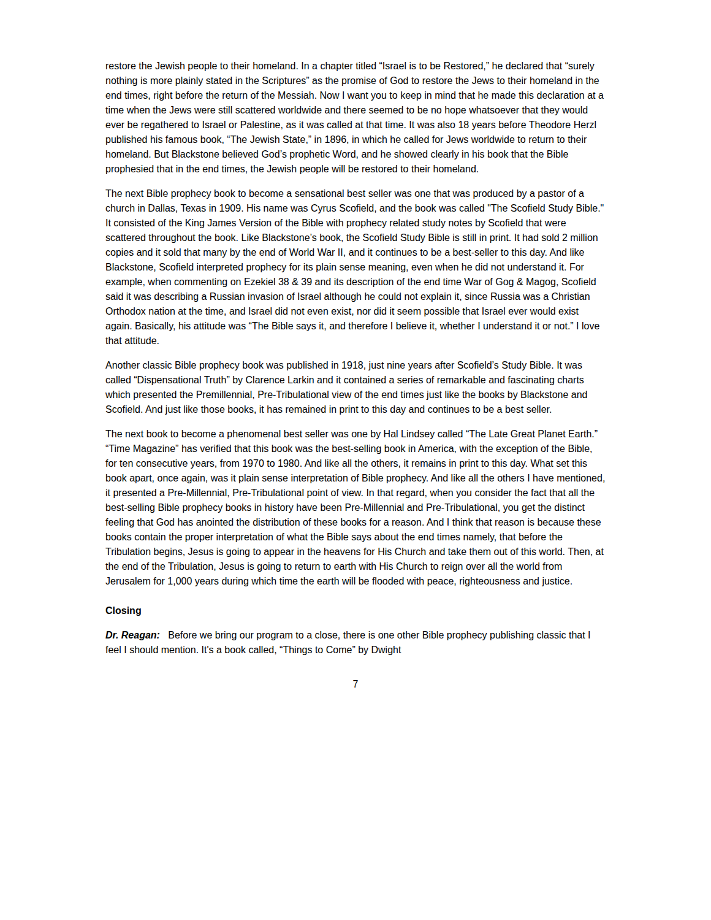restore the Jewish people to their homeland. In a chapter titled “Israel is to be Restored,” he declared that “surely nothing is more plainly stated in the Scriptures” as the promise of God to restore the Jews to their homeland in the end times, right before the return of the Messiah. Now I want you to keep in mind that he made this declaration at a time when the Jews were still scattered worldwide and there seemed to be no hope whatsoever that they would ever be regathered to Israel or Palestine, as it was called at that time. It was also 18 years before Theodore Herzl published his famous book, “The Jewish State,” in 1896, in which he called for Jews worldwide to return to their homeland. But Blackstone believed God’s prophetic Word, and he showed clearly in his book that the Bible prophesied that in the end times, the Jewish people will be restored to their homeland.
The next Bible prophecy book to become a sensational best seller was one that was produced by a pastor of a church in Dallas, Texas in 1909. His name was Cyrus Scofield, and the book was called "The Scofield Study Bible." It consisted of the King James Version of the Bible with prophecy related study notes by Scofield that were scattered throughout the book. Like Blackstone’s book, the Scofield Study Bible is still in print. It had sold 2 million copies and it sold that many by the end of World War II, and it continues to be a best-seller to this day. And like Blackstone, Scofield interpreted prophecy for its plain sense meaning, even when he did not understand it. For example, when commenting on Ezekiel 38 & 39 and its description of the end time War of Gog & Magog, Scofield said it was describing a Russian invasion of Israel although he could not explain it, since Russia was a Christian Orthodox nation at the time, and Israel did not even exist, nor did it seem possible that Israel ever would exist again. Basically, his attitude was “The Bible says it, and therefore I believe it, whether I understand it or not.” I love that attitude.
Another classic Bible prophecy book was published in 1918, just nine years after Scofield’s Study Bible. It was called “Dispensational Truth” by Clarence Larkin and it contained a series of remarkable and fascinating charts which presented the Premillennial, Pre-Tribulational view of the end times just like the books by Blackstone and Scofield. And just like those books, it has remained in print to this day and continues to be a best seller.
The next book to become a phenomenal best seller was one by Hal Lindsey called “The Late Great Planet Earth.” “Time Magazine” has verified that this book was the best-selling book in America, with the exception of the Bible, for ten consecutive years, from 1970 to 1980. And like all the others, it remains in print to this day. What set this book apart, once again, was it plain sense interpretation of Bible prophecy. And like all the others I have mentioned, it presented a Pre-Millennial, Pre-Tribulational point of view. In that regard, when you consider the fact that all the best-selling Bible prophecy books in history have been Pre-Millennial and Pre-Tribulational, you get the distinct feeling that God has anointed the distribution of these books for a reason. And I think that reason is because these books contain the proper interpretation of what the Bible says about the end times namely, that before the Tribulation begins, Jesus is going to appear in the heavens for His Church and take them out of this world. Then, at the end of the Tribulation, Jesus is going to return to earth with His Church to reign over all the world from Jerusalem for 1,000 years during which time the earth will be flooded with peace, righteousness and justice.
Closing
Dr. Reagan: Before we bring our program to a close, there is one other Bible prophecy publishing classic that I feel I should mention. It's a book called, “Things to Come” by Dwight
7